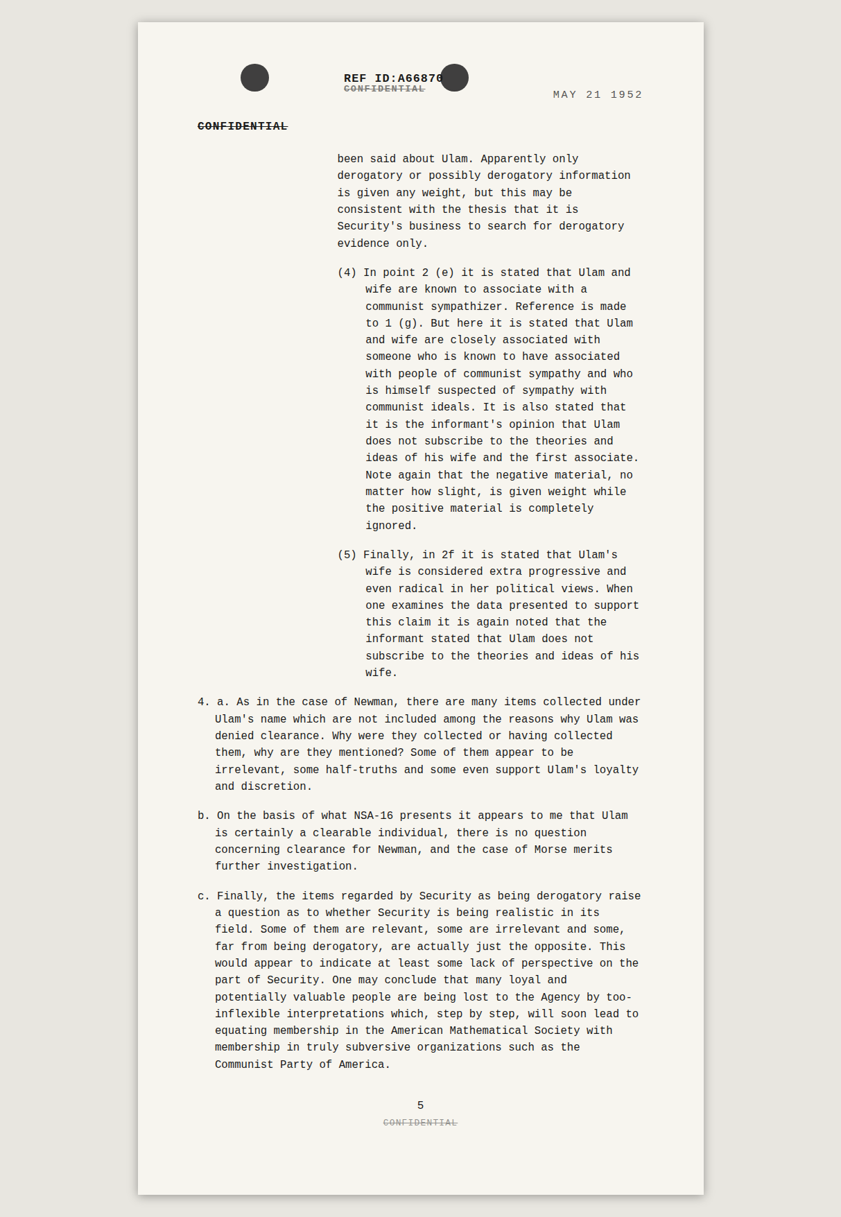REF ID:A66870CONFIDENTIAL
MAY 21 1952
CONFIDENTIAL
been said about Ulam. Apparently only derogatory or possibly derogatory information is given any weight, but this may be consistent with the thesis that it is Security's business to search for derogatory evidence only.
(4) In point 2 (e) it is stated that Ulam and wife are known to associate with a communist sympathizer. Reference is made to 1 (g). But here it is stated that Ulam and wife are closely associated with someone who is known to have associated with people of communist sympathy and who is himself suspected of sympathy with communist ideals. It is also stated that it is the informant's opinion that Ulam does not subscribe to the theories and ideas of his wife and the first associate. Note again that the negative material, no matter how slight, is given weight while the positive material is completely ignored.
(5) Finally, in 2f it is stated that Ulam's wife is considered extra progressive and even radical in her political views. When one examines the data presented to support this claim it is again noted that the informant stated that Ulam does not subscribe to the theories and ideas of his wife.
4. a. As in the case of Newman, there are many items collected under Ulam's name which are not included among the reasons why Ulam was denied clearance. Why were they collected or having collected them, why are they mentioned? Some of them appear to be irrelevant, some half-truths and some even support Ulam's loyalty and discretion.
b. On the basis of what NSA-16 presents it appears to me that Ulam is certainly a clearable individual, there is no question concerning clearance for Newman, and the case of Morse merits further investigation.
c. Finally, the items regarded by Security as being derogatory raise a question as to whether Security is being realistic in its field. Some of them are relevant, some are irrelevant and some, far from being derogatory, are actually just the opposite. This would appear to indicate at least some lack of perspective on the part of Security. One may conclude that many loyal and potentially valuable people are being lost to the Agency by too-inflexible interpretations which, step by step, will soon lead to equating membership in the American Mathematical Society with membership in truly subversive organizations such as the Communist Party of America.
5
CONFIDENTIAL